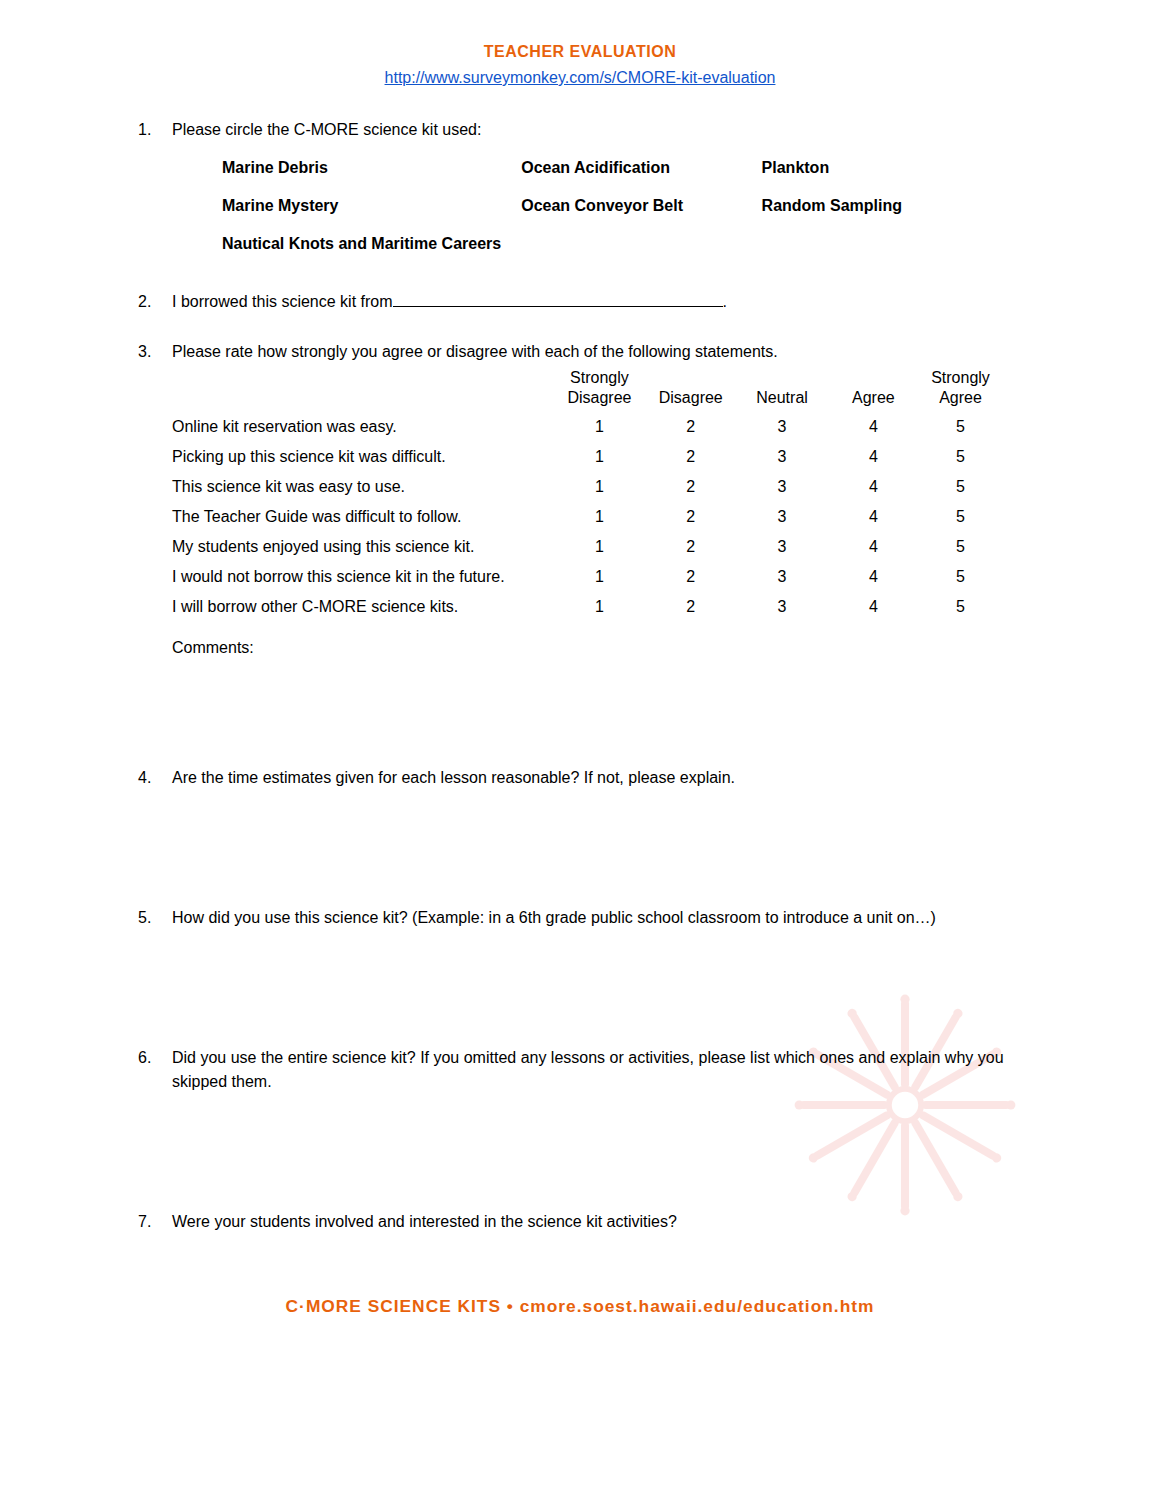Teacher Evaluation
http://www.surveymonkey.com/s/CMORE-kit-evaluation
Please circle the C-MORE science kit used:
Marine Debris Ocean Acidification Plankton Marine Mystery Ocean Conveyor Belt Random Sampling Nautical Knots and Maritime Careers
I borrowed this science kit from .
Please rate how strongly you agree or disagree with each of the following statements.
| | Strongly Disagree | Disagree | Neutral | Agree | Strongly Agree |
| --- | --- | --- | --- | --- | --- |
| Online kit reservation was easy. | 1 | 2 | 3 | 4 | 5 |
| Picking up this science kit was difficult. | 1 | 2 | 3 | 4 | 5 |
| This science kit was easy to use. | 1 | 2 | 3 | 4 | 5 |
| The Teacher Guide was difficult to follow. | 1 | 2 | 3 | 4 | 5 |
| My students enjoyed using this science kit. | 1 | 2 | 3 | 4 | 5 |
| I would not borrow this science kit in the future. | 1 | 2 | 3 | 4 | 5 |
| I will borrow other C-MORE science kits. | 1 | 2 | 3 | 4 | 5 |
Comments:
Are the time estimates given for each lesson reasonable? If not, please explain.
How did you use this science kit? (Example: in a 6th grade public school classroom to introduce a unit on…)
Did you use the entire science kit? If you omitted any lessons or activities, please list which ones and explain why you skipped them.
Were your students involved and interested in the science kit activities?
C·MORE SCIENCE KITS • cmore.soest.hawaii.edu/education.htm